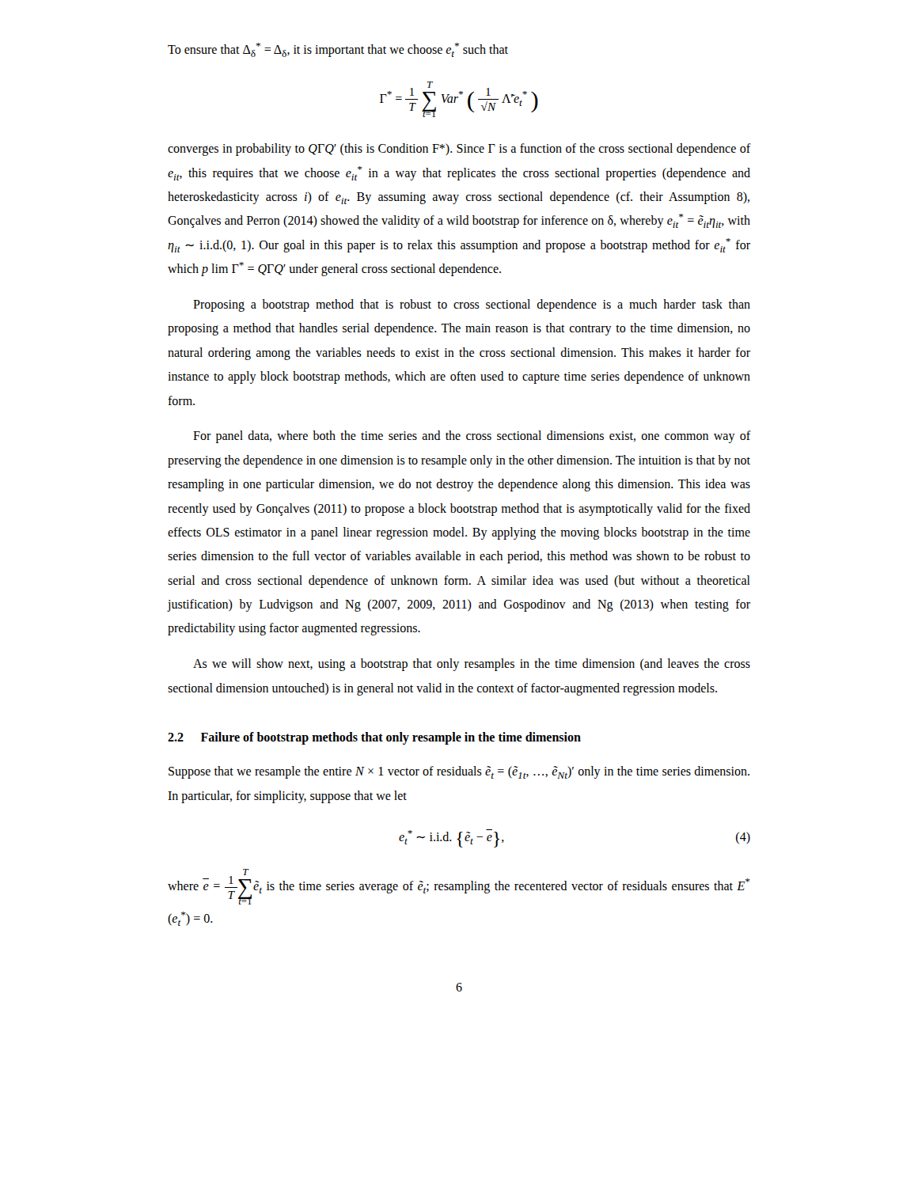To ensure that Δδ* = Δδ, it is important that we choose et* such that
Γ* = 1 T T∑t=1 Var* ( 1√N Λ̃′et* )
converges in probability to QΓQ′ (this is Condition F*). Since Γ is a function of the cross sectional dependence of eit, this requires that we choose eit* in a way that replicates the cross sectional properties (dependence and heteroskedasticity across i) of eit. By assuming away cross sectional dependence (cf. their Assumption 8), Gonçalves and Perron (2014) showed the validity of a wild bootstrap for inference on δ, whereby eit* = ẽitηit, with ηit ∼ i.i.d.(0, 1). Our goal in this paper is to relax this assumption and propose a bootstrap method for eit* for which p lim Γ* = QΓQ′ under general cross sectional dependence.
Proposing a bootstrap method that is robust to cross sectional dependence is a much harder task than proposing a method that handles serial dependence. The main reason is that contrary to the time dimension, no natural ordering among the variables needs to exist in the cross sectional dimension. This makes it harder for instance to apply block bootstrap methods, which are often used to capture time series dependence of unknown form.
For panel data, where both the time series and the cross sectional dimensions exist, one common way of preserving the dependence in one dimension is to resample only in the other dimension. The intuition is that by not resampling in one particular dimension, we do not destroy the dependence along this dimension. This idea was recently used by Gonçalves (2011) to propose a block bootstrap method that is asymptotically valid for the fixed effects OLS estimator in a panel linear regression model. By applying the moving blocks bootstrap in the time series dimension to the full vector of variables available in each period, this method was shown to be robust to serial and cross sectional dependence of unknown form. A similar idea was used (but without a theoretical justification) by Ludvigson and Ng (2007, 2009, 2011) and Gospodinov and Ng (2013) when testing for predictability using factor augmented regressions.
As we will show next, using a bootstrap that only resamples in the time dimension (and leaves the cross sectional dimension untouched) is in general not valid in the context of factor-augmented regression models.
2.2 Failure of bootstrap methods that only resample in the time dimension
Suppose that we resample the entire N × 1 vector of residuals ẽt = (ẽ1t, …, ẽNt)′ only in the time series dimension. In particular, for simplicity, suppose that we let
(4) et* ∼ i.i.d. {ẽt − e},
where e = 1 T T∑t=1 ẽt is the time series average of ẽt; resampling the recentered vector of residuals ensures that E* (et*) = 0.
6